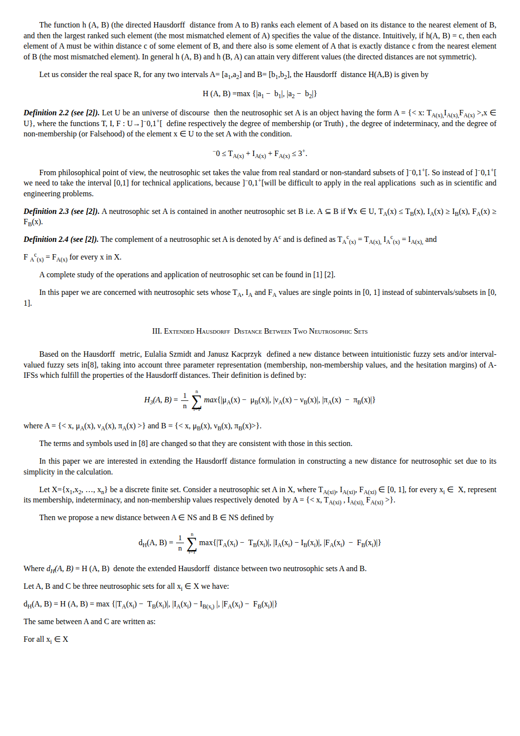The function h (A, B) (the directed Hausdorff distance from A to B) ranks each element of A based on its distance to the nearest element of B, and then the largest ranked such element (the most mismatched element of A) specifies the value of the distance. Intuitively, if h(A, B) = c, then each element of A must be within distance c of some element of B, and there also is some element of A that is exactly distance c from the nearest element of B (the most mismatched element). In general h (A, B) and h (B, A) can attain very different values (the directed distances are not symmetric).
Let us consider the real space R, for any two intervals A= [a1,a2] and B= [b1,b2], the Hausdorff distance H(A,B) is given by
H (A, B) =max {|a1 − b1|, |a2 − b2|}
Definition 2.2 (see [2]). Let U be an universe of discourse then the neutrosophic set A is an object having the form A = {< x: TA(x),IA(x),FA(x) >,x ∈ U}, where the functions T, I, F : U→]−0,1+[ define respectively the degree of membership (or Truth) , the degree of indeterminacy, and the degree of non-membership (or Falsehood) of the element x ∈ U to the set A with the condition.
−0 ≤ TA(x) + IA(x) + FA(x) ≤ 3+.
From philosophical point of view, the neutrosophic set takes the value from real standard or non-standard subsets of ]−0,1+[. So instead of ]−0,1+[ we need to take the interval [0,1] for technical applications, because ]−0,1+[will be difficult to apply in the real applications such as in scientific and engineering problems.
Definition 2.3 (see [2]). A neutrosophic set A is contained in another neutrosophic set B i.e. A ⊆ B if ∀x ∈ U, TA(x) ≤ TB(x), IA(x) ≥ IB(x), FA(x) ≥ FB(x).
Definition 2.4 (see [2]). The complement of a neutrosophic set A is denoted by Ac and is defined as TAc(x) = TA(x), IAc(x) = IA(x), and
F Ac(x) = FA(x) for every x in X.
A complete study of the operations and application of neutrosophic set can be found in [1] [2].
In this paper we are concerned with neutrosophic sets whose TA, IA and FA values are single points in [0, 1] instead of subintervals/subsets in [0, 1].
III. Extended Hausdorff Distance Between Two Neutrosophic Sets
Based on the Hausdorff metric, Eulalia Szmidt and Janusz Kacprzyk defined a new distance between intuitionistic fuzzy sets and/or interval-valued fuzzy sets in[8], taking into account three parameter representation (membership, non-membership values, and the hesitation margins) of A-IFSs which fulfill the properties of the Hausdorff distances. Their definition is defined by:
H3(A, B) = 1 n n∑i=1 max{|μA(x) − μB(x)|, |νA(x) − νB(x)|, |πA(x) − πB(x)|}
where A = {< x, μA(x), νA(x), πA(x) >} and B = {< x, μB(x), νB(x), πB(x)>}.
The terms and symbols used in [8] are changed so that they are consistent with those in this section.
In this paper we are interested in extending the Hausdorff distance formulation in constructing a new distance for neutrosophic set due to its simplicity in the calculation.
Let X={x1,x2, …, xn} be a discrete finite set. Consider a neutrosophic set A in X, where TA(xi), IA(xi), FA(xi) ∈ [0, 1], for every xi ∈ X, represent its membership, indeterminacy, and non-membership values respectively denoted by A = {< x, TA(xi) , IA(xi), FA(xi) >}.
Then we propose a new distance between A ∈ NS and B ∈ NS defined by
dH(A, B) = 1 n n∑i=1max{|TA(xi) − TB(xi)|, |IA(xi) − IB(xi)|, |FA(xi) − FB(xi)|}
Where dH(A, B) = H (A, B) denote the extended Hausdorff distance between two neutrosophic sets A and B.
Let A, B and C be three neutrosophic sets for all xi ∈ X we have:
dH(A, B) = H (A, B) = max {|TA(xi) − TB(xi)|, |IA(xi) − IB(xi) |, |FA(xi) − FB(xi)|}
The same between A and C are written as:
For all xi ∈ X